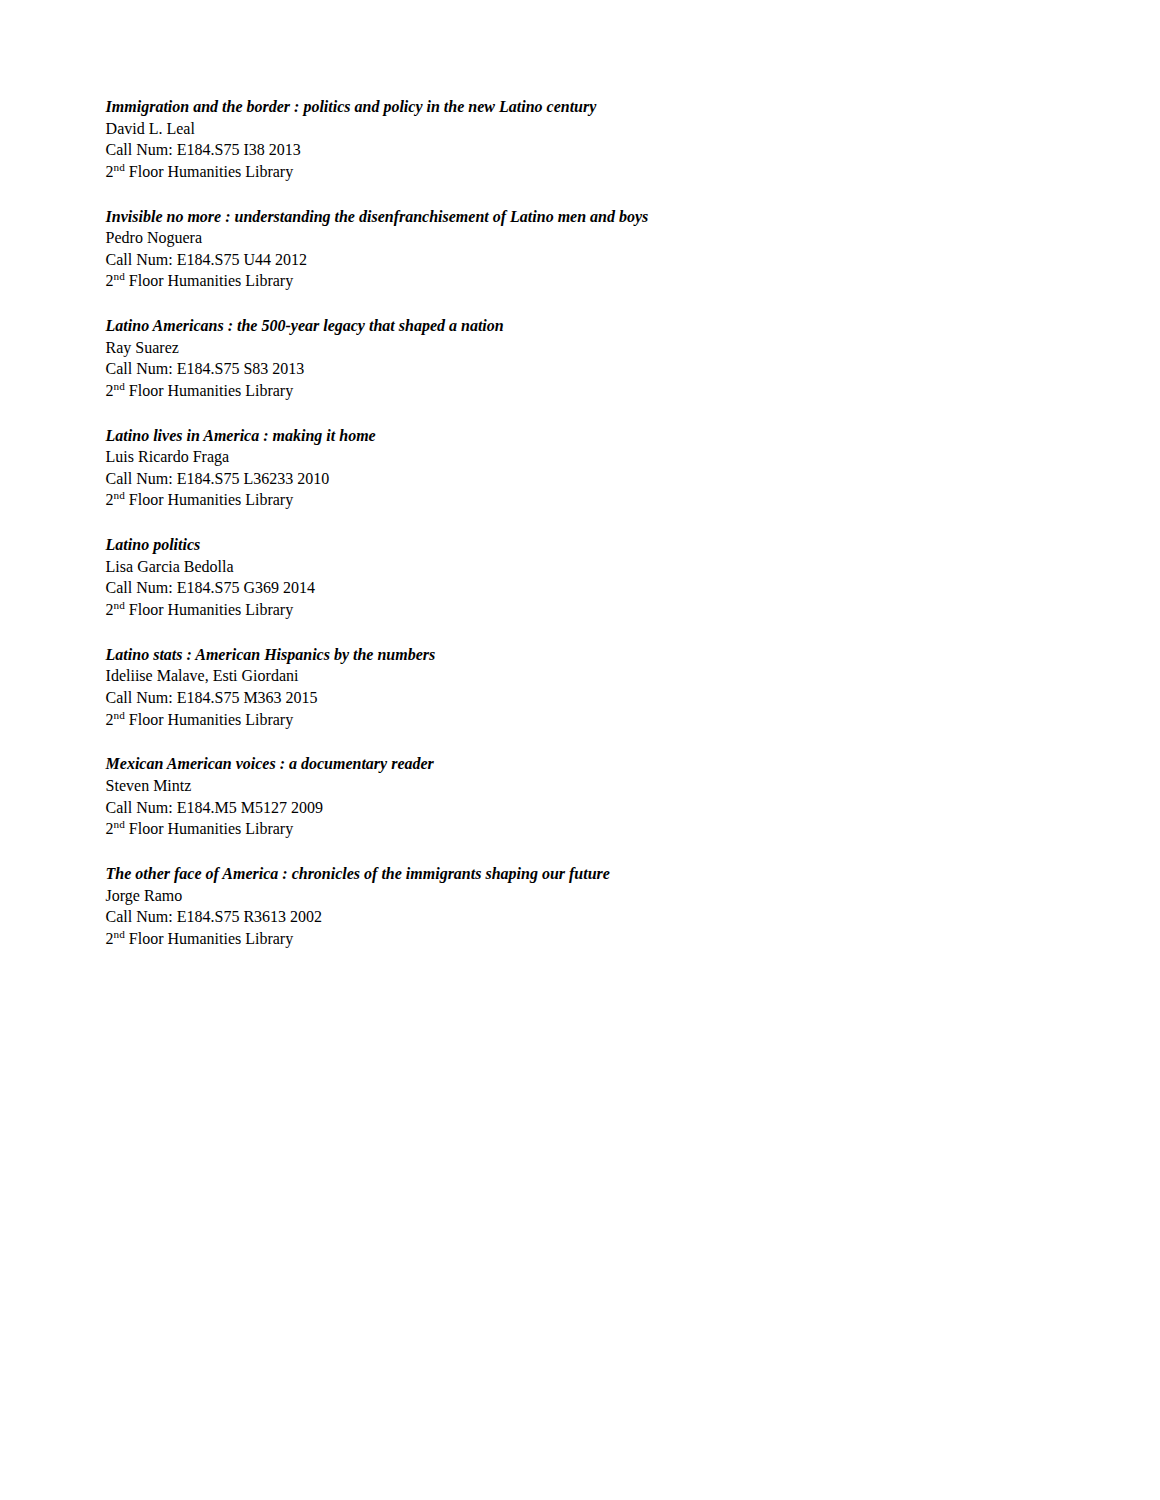Immigration and the border : politics and policy in the new Latino century
David L. Leal
Call Num: E184.S75 I38 2013
2nd Floor Humanities Library
Invisible no more : understanding the disenfranchisement of Latino men and boys
Pedro Noguera
Call Num: E184.S75 U44 2012
2nd Floor Humanities Library
Latino Americans : the 500-year legacy that shaped a nation
Ray Suarez
Call Num: E184.S75 S83 2013
2nd Floor Humanities Library
Latino lives in America : making it home
Luis Ricardo Fraga
Call Num: E184.S75 L36233 2010
2nd Floor Humanities Library
Latino politics
Lisa Garcia Bedolla
Call Num: E184.S75 G369 2014
2nd Floor Humanities Library
Latino stats : American Hispanics by the numbers
Ideliise Malave, Esti Giordani
Call Num: E184.S75 M363 2015
2nd Floor Humanities Library
Mexican American voices : a documentary reader
Steven Mintz
Call Num: E184.M5 M5127 2009
2nd Floor Humanities Library
The other face of America : chronicles of the immigrants shaping our future
Jorge Ramo
Call Num: E184.S75 R3613 2002
2nd Floor Humanities Library